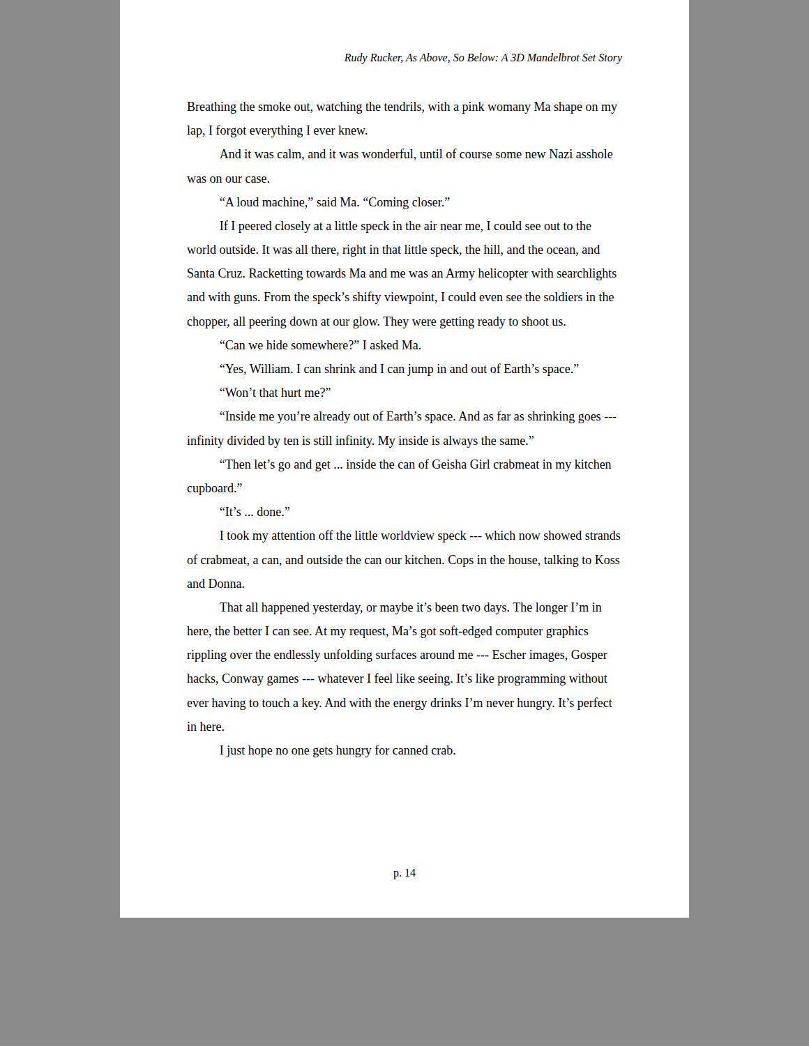Rudy Rucker, As Above, So Below: A 3D Mandelbrot Set Story
Breathing the smoke out, watching the tendrils, with a pink womany Ma shape on my lap, I forgot everything I ever knew.
And it was calm, and it was wonderful, until of course some new Nazi asshole was on our case.
“A loud machine,” said Ma. “Coming closer.”
If I peered closely at a little speck in the air near me, I could see out to the world outside. It was all there, right in that little speck, the hill, and the ocean, and Santa Cruz. Racketting towards Ma and me was an Army helicopter with searchlights and with guns. From the speck’s shifty viewpoint, I could even see the soldiers in the chopper, all peering down at our glow. They were getting ready to shoot us.
“Can we hide somewhere?” I asked Ma.
“Yes, William. I can shrink and I can jump in and out of Earth’s space.”
“Won’t that hurt me?”
“Inside me you’re already out of Earth’s space. And as far as shrinking goes --- infinity divided by ten is still infinity. My inside is always the same.”
“Then let’s go and get ... inside the can of Geisha Girl crabmeat in my kitchen cupboard.”
“It’s ... done.”
I took my attention off the little worldview speck --- which now showed strands of crabmeat, a can, and outside the can our kitchen. Cops in the house, talking to Koss and Donna.
That all happened yesterday, or maybe it’s been two days. The longer I’m in here, the better I can see. At my request, Ma’s got soft-edged computer graphics rippling over the endlessly unfolding surfaces around me --- Escher images, Gosper hacks, Conway games --- whatever I feel like seeing. It’s like programming without ever having to touch a key. And with the energy drinks I’m never hungry. It’s perfect in here.
I just hope no one gets hungry for canned crab.
p. 14